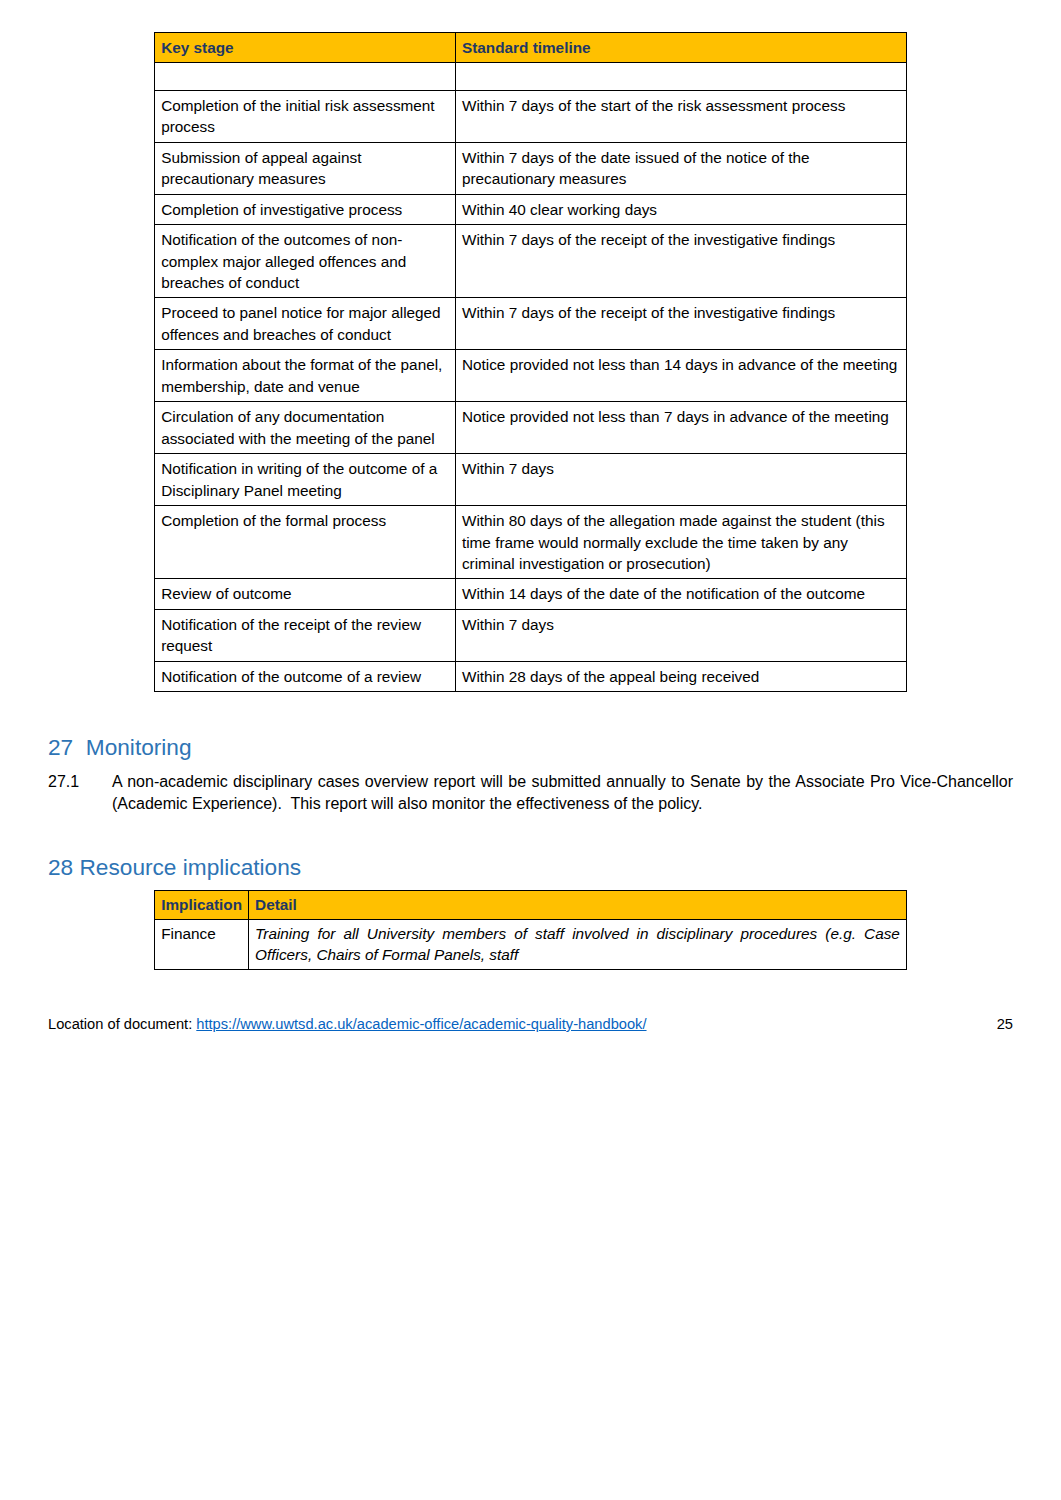| Key stage | Standard timeline |
| --- | --- |
| Completion of the initial risk assessment process | Within 7 days of the start of the risk assessment process |
| Submission of appeal against precautionary measures | Within 7 days of the date issued of the notice of the precautionary measures |
| Completion of investigative process | Within 40 clear working days |
| Notification of the outcomes of non-complex major alleged offences and breaches of conduct | Within 7 days of the receipt of the investigative findings |
| Proceed to panel notice for major alleged offences and breaches of conduct | Within 7 days of the receipt of the investigative findings |
| Information about the format of the panel, membership, date and venue | Notice provided not less than 14 days in advance of the meeting |
| Circulation of any documentation associated with the meeting of the panel | Notice provided not less than 7 days in advance of the meeting |
| Notification in writing of the outcome of a Disciplinary Panel meeting | Within 7 days |
| Completion of the formal process | Within 80 days of the allegation made against the student (this time frame would normally exclude the time taken by any criminal investigation or prosecution) |
| Review of outcome | Within 14 days of the date of the notification of the outcome |
| Notification of the receipt of the review request | Within 7 days |
| Notification of the outcome of a review | Within 28 days of the appeal being received |
27 Monitoring
27.1
A non-academic disciplinary cases overview report will be submitted annually to Senate by the Associate Pro Vice-Chancellor (Academic Experience). This report will also monitor the effectiveness of the policy.
28 Resource implications
| Implication | Detail |
| --- | --- |
| Finance | Training for all University members of staff involved in disciplinary procedures (e.g. Case Officers, Chairs of Formal Panels, staff |
Location of document: https://www.uwtsd.ac.uk/academic-office/academic-quality-handbook/ 25